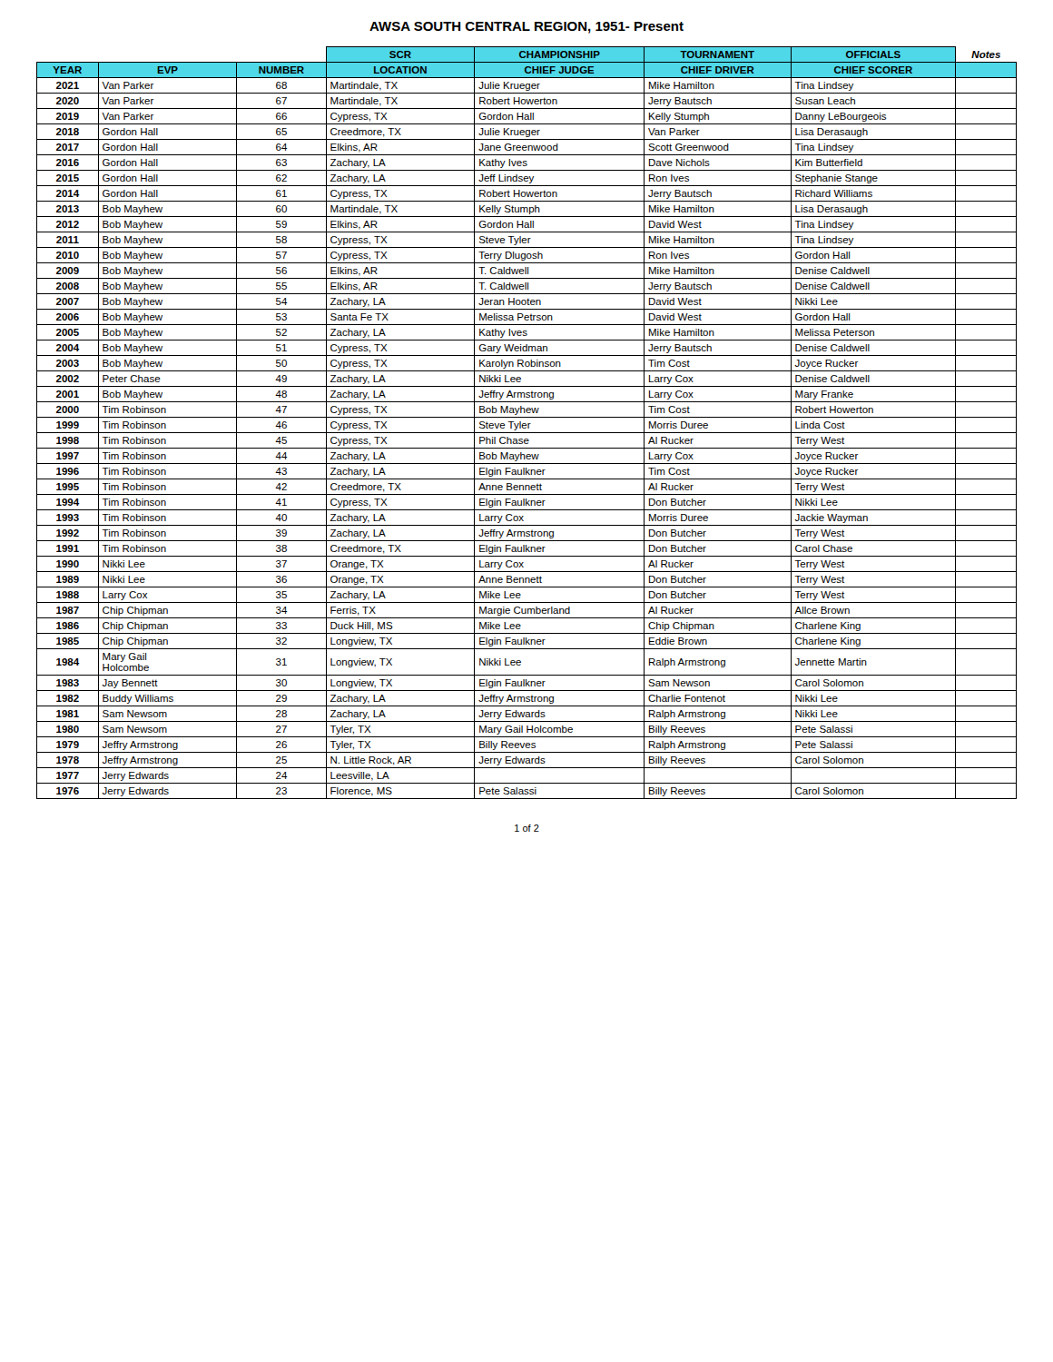AWSA SOUTH CENTRAL REGION, 1951- Present
| | | | SCR | CHAMPIONSHIP | TOURNAMENT | OFFICIALS | Notes |
| --- | --- | --- | --- | --- | --- | --- | --- |
| YEAR | EVP | NUMBER | LOCATION | CHIEF JUDGE | CHIEF DRIVER | CHIEF SCORER | |
| 2021 | Van Parker | 68 | Martindale, TX | Julie Krueger | Mike Hamilton | Tina Lindsey | |
| 2020 | Van Parker | 67 | Martindale, TX | Robert Howerton | Jerry Bautsch | Susan Leach | |
| 2019 | Van Parker | 66 | Cypress, TX | Gordon Hall | Kelly Stumph | Danny LeBourgeois | |
| 2018 | Gordon Hall | 65 | Creedmore, TX | Julie Krueger | Van Parker | Lisa Derasaugh | |
| 2017 | Gordon Hall | 64 | Elkins, AR | Jane Greenwood | Scott Greenwood | Tina Lindsey | |
| 2016 | Gordon Hall | 63 | Zachary, LA | Kathy Ives | Dave Nichols | Kim Butterfield | |
| 2015 | Gordon Hall | 62 | Zachary, LA | Jeff Lindsey | Ron Ives | Stephanie Stange | |
| 2014 | Gordon Hall | 61 | Cypress, TX | Robert Howerton | Jerry Bautsch | Richard Williams | |
| 2013 | Bob Mayhew | 60 | Martindale, TX | Kelly Stumph | Mike Hamilton | Lisa Derasaugh | |
| 2012 | Bob Mayhew | 59 | Elkins, AR | Gordon Hall | David West | Tina Lindsey | |
| 2011 | Bob Mayhew | 58 | Cypress, TX | Steve Tyler | Mike Hamilton | Tina Lindsey | |
| 2010 | Bob Mayhew | 57 | Cypress, TX | Terry Dlugosh | Ron Ives | Gordon Hall | |
| 2009 | Bob Mayhew | 56 | Elkins, AR | T. Caldwell | Mike Hamilton | Denise Caldwell | |
| 2008 | Bob Mayhew | 55 | Elkins, AR | T. Caldwell | Jerry Bautsch | Denise Caldwell | |
| 2007 | Bob Mayhew | 54 | Zachary, LA | Jeran Hooten | David West | Nikki Lee | |
| 2006 | Bob Mayhew | 53 | Santa Fe TX | Melissa Petrson | David West | Gordon Hall | |
| 2005 | Bob Mayhew | 52 | Zachary, LA | Kathy Ives | Mike Hamilton | Melissa Peterson | |
| 2004 | Bob Mayhew | 51 | Cypress, TX | Gary Weidman | Jerry Bautsch | Denise Caldwell | |
| 2003 | Bob Mayhew | 50 | Cypress, TX | Karolyn Robinson | Tim Cost | Joyce Rucker | |
| 2002 | Peter Chase | 49 | Zachary, LA | Nikki Lee | Larry Cox | Denise Caldwell | |
| 2001 | Bob Mayhew | 48 | Zachary, LA | Jeffry Armstrong | Larry Cox | Mary Franke | |
| 2000 | Tim Robinson | 47 | Cypress, TX | Bob Mayhew | Tim Cost | Robert Howerton | |
| 1999 | Tim Robinson | 46 | Cypress, TX | Steve Tyler | Morris Duree | Linda Cost | |
| 1998 | Tim Robinson | 45 | Cypress, TX | Phil Chase | Al Rucker | Terry West | |
| 1997 | Tim Robinson | 44 | Zachary, LA | Bob Mayhew | Larry Cox | Joyce Rucker | |
| 1996 | Tim Robinson | 43 | Zachary, LA | Elgin Faulkner | Tim Cost | Joyce Rucker | |
| 1995 | Tim Robinson | 42 | Creedmore, TX | Anne Bennett | Al Rucker | Terry West | |
| 1994 | Tim Robinson | 41 | Cypress, TX | Elgin Faulkner | Don Butcher | Nikki Lee | |
| 1993 | Tim Robinson | 40 | Zachary, LA | Larry Cox | Morris Duree | Jackie Wayman | |
| 1992 | Tim Robinson | 39 | Zachary, LA | Jeffry Armstrong | Don Butcher | Terry West | |
| 1991 | Tim Robinson | 38 | Creedmore, TX | Elgin Faulkner | Don Butcher | Carol Chase | |
| 1990 | Nikki Lee | 37 | Orange, TX | Larry Cox | Al Rucker | Terry West | |
| 1989 | Nikki Lee | 36 | Orange, TX | Anne Bennett | Don Butcher | Terry West | |
| 1988 | Larry Cox | 35 | Zachary, LA | Mike Lee | Don Butcher | Terry West | |
| 1987 | Chip Chipman | 34 | Ferris, TX | Margie Cumberland | Al Rucker | Allce Brown | |
| 1986 | Chip Chipman | 33 | Duck Hill, MS | Mike Lee | Chip Chipman | Charlene King | |
| 1985 | Chip Chipman | 32 | Longview, TX | Elgin Faulkner | Eddie Brown | Charlene King | |
| 1984 | Mary Gail Holcombe | 31 | Longview, TX | Nikki Lee | Ralph Armstrong | Jennette Martin | |
| 1983 | Jay Bennett | 30 | Longview, TX | Elgin Faulkner | Sam Newson | Carol Solomon | |
| 1982 | Buddy Williams | 29 | Zachary, LA | Jeffry Armstrong | Charlie Fontenot | Nikki Lee | |
| 1981 | Sam Newsom | 28 | Zachary, LA | Jerry Edwards | Ralph Armstrong | Nikki Lee | |
| 1980 | Sam Newsom | 27 | Tyler, TX | Mary Gail Holcombe | Billy Reeves | Pete Salassi | |
| 1979 | Jeffry Armstrong | 26 | Tyler, TX | Billy Reeves | Ralph Armstrong | Pete Salassi | |
| 1978 | Jeffry Armstrong | 25 | N. Little Rock, AR | Jerry Edwards | Billy Reeves | Carol Solomon | |
| 1977 | Jerry Edwards | 24 | Leesville, LA | | | | |
| 1976 | Jerry Edwards | 23 | Florence, MS | Pete Salassi | Billy Reeves | Carol Solomon | |
1 of 2